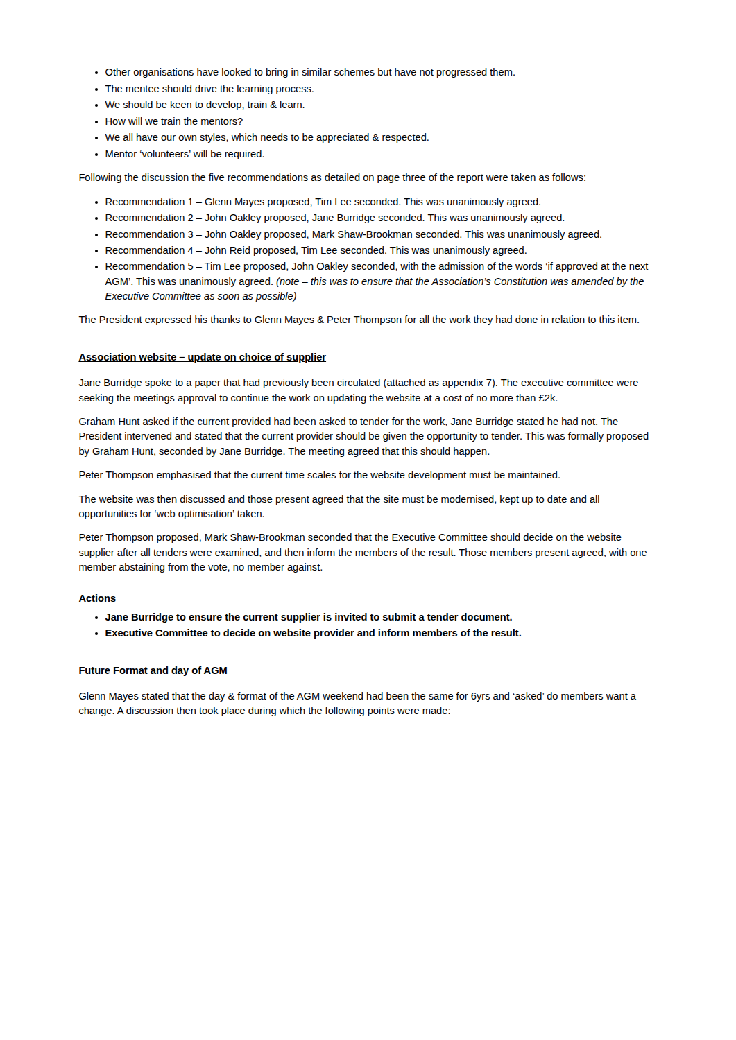Other organisations have looked to bring in similar schemes but have not progressed them.
The mentee should drive the learning process.
We should be keen to develop, train & learn.
How will we train the mentors?
We all have our own styles, which needs to be appreciated & respected.
Mentor ‘volunteers’ will be required.
Following the discussion the five recommendations as detailed on page three of the report were taken as follows:
Recommendation 1 – Glenn Mayes proposed, Tim Lee seconded. This was unanimously agreed.
Recommendation 2 – John Oakley proposed, Jane Burridge seconded. This was unanimously agreed.
Recommendation 3 – John Oakley proposed, Mark Shaw-Brookman seconded. This was unanimously agreed.
Recommendation 4 – John Reid proposed, Tim Lee seconded. This was unanimously agreed.
Recommendation 5 – Tim Lee proposed, John Oakley seconded, with the admission of the words ‘if approved at the next AGM’. This was unanimously agreed. (note – this was to ensure that the Association’s Constitution was amended by the Executive Committee as soon as possible)
The President expressed his thanks to Glenn Mayes & Peter Thompson for all the work they had done in relation to this item.
Association website – update on choice of supplier
Jane Burridge spoke to a paper that had previously been circulated (attached as appendix 7). The executive committee were seeking the meetings approval to continue the work on updating the website at a cost of no more than £2k.
Graham Hunt asked if the current provided had been asked to tender for the work, Jane Burridge stated he had not. The President intervened and stated that the current provider should be given the opportunity to tender. This was formally proposed by Graham Hunt, seconded by Jane Burridge. The meeting agreed that this should happen.
Peter Thompson emphasised that the current time scales for the website development must be maintained.
The website was then discussed and those present agreed that the site must be modernised, kept up to date and all opportunities for ‘web optimisation’ taken.
Peter Thompson proposed, Mark Shaw-Brookman seconded that the Executive Committee should decide on the website supplier after all tenders were examined, and then inform the members of the result. Those members present agreed, with one member abstaining from the vote, no member against.
Actions
Jane Burridge to ensure the current supplier is invited to submit a tender document.
Executive Committee to decide on website provider and inform members of the result.
Future Format and day of AGM
Glenn Mayes stated that the day & format of the AGM weekend had been the same for 6yrs and ‘asked’ do members want a change. A discussion then took place during which the following points were made: